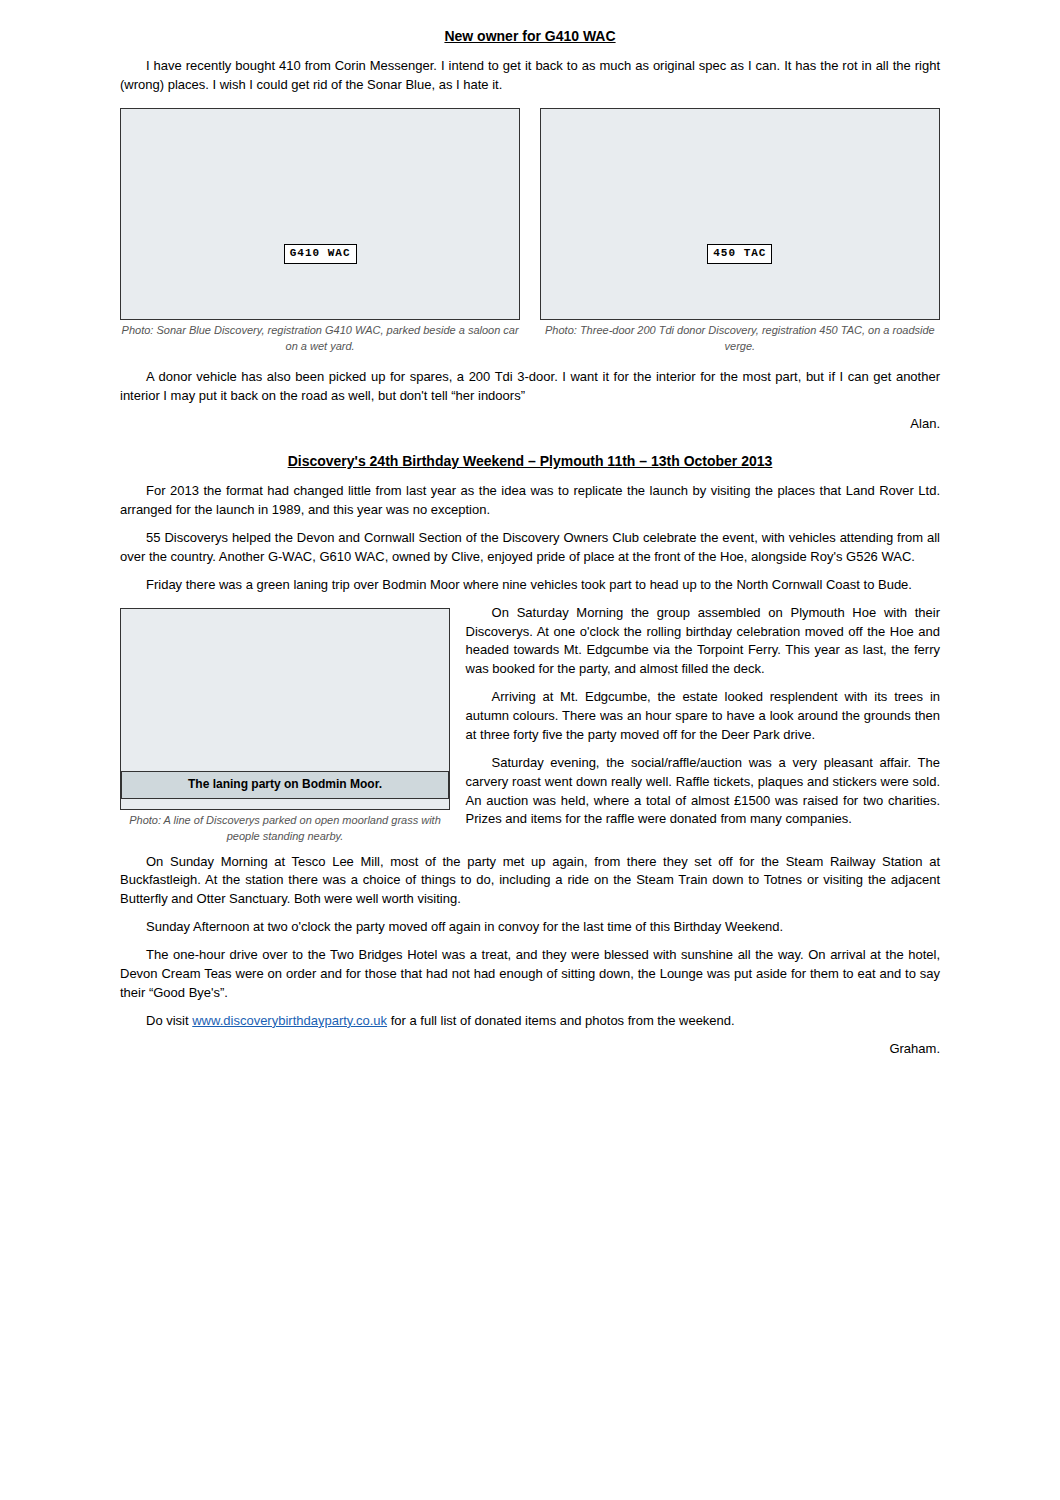New owner for G410 WAC
I have recently bought 410 from Corin Messenger. I intend to get it back to as much as original spec as I can. It has the rot in all the right (wrong) places. I wish I could get rid of the Sonar Blue, as I hate it.
G410 WAC
Photo: Sonar Blue Discovery, registration G410 WAC, parked beside a saloon car on a wet yard.
450 TAC
Photo: Three-door 200 Tdi donor Discovery, registration 450 TAC, on a roadside verge.
A donor vehicle has also been picked up for spares, a 200 Tdi 3-door. I want it for the interior for the most part, but if I can get another interior I may put it back on the road as well, but don't tell “her indoors”
Alan.
Discovery's 24th Birthday Weekend – Plymouth 11th – 13th October 2013
For 2013 the format had changed little from last year as the idea was to replicate the launch by visiting the places that Land Rover Ltd. arranged for the launch in 1989, and this year was no exception.
55 Discoverys helped the Devon and Cornwall Section of the Discovery Owners Club celebrate the event, with vehicles attending from all over the country. Another G-WAC, G610 WAC, owned by Clive, enjoyed pride of place at the front of the Hoe, alongside Roy's G526 WAC.
Friday there was a green laning trip over Bodmin Moor where nine vehicles took part to head up to the North Cornwall Coast to Bude.
The laning party on Bodmin Moor.
Photo: A line of Discoverys parked on open moorland grass with people standing nearby.
On Saturday Morning the group assembled on Plymouth Hoe with their Discoverys. At one o'clock the rolling birthday celebration moved off the Hoe and headed towards Mt. Edgcumbe via the Torpoint Ferry. This year as last, the ferry was booked for the party, and almost filled the deck.
Arriving at Mt. Edgcumbe, the estate looked resplendent with its trees in autumn colours. There was an hour spare to have a look around the grounds then at three forty five the party moved off for the Deer Park drive.
Saturday evening, the social/raffle/auction was a very pleasant affair. The carvery roast went down really well. Raffle tickets, plaques and stickers were sold. An auction was held, where a total of almost £1500 was raised for two charities. Prizes and items for the raffle were donated from many companies.
On Sunday Morning at Tesco Lee Mill, most of the party met up again, from there they set off for the Steam Railway Station at Buckfastleigh. At the station there was a choice of things to do, including a ride on the Steam Train down to Totnes or visiting the adjacent Butterfly and Otter Sanctuary. Both were well worth visiting.
Sunday Afternoon at two o'clock the party moved off again in convoy for the last time of this Birthday Weekend.
The one-hour drive over to the Two Bridges Hotel was a treat, and they were blessed with sunshine all the way. On arrival at the hotel, Devon Cream Teas were on order and for those that had not had enough of sitting down, the Lounge was put aside for them to eat and to say their “Good Bye's”.
Do visit www.discoverybirthdayparty.co.uk for a full list of donated items and photos from the weekend.
Graham.